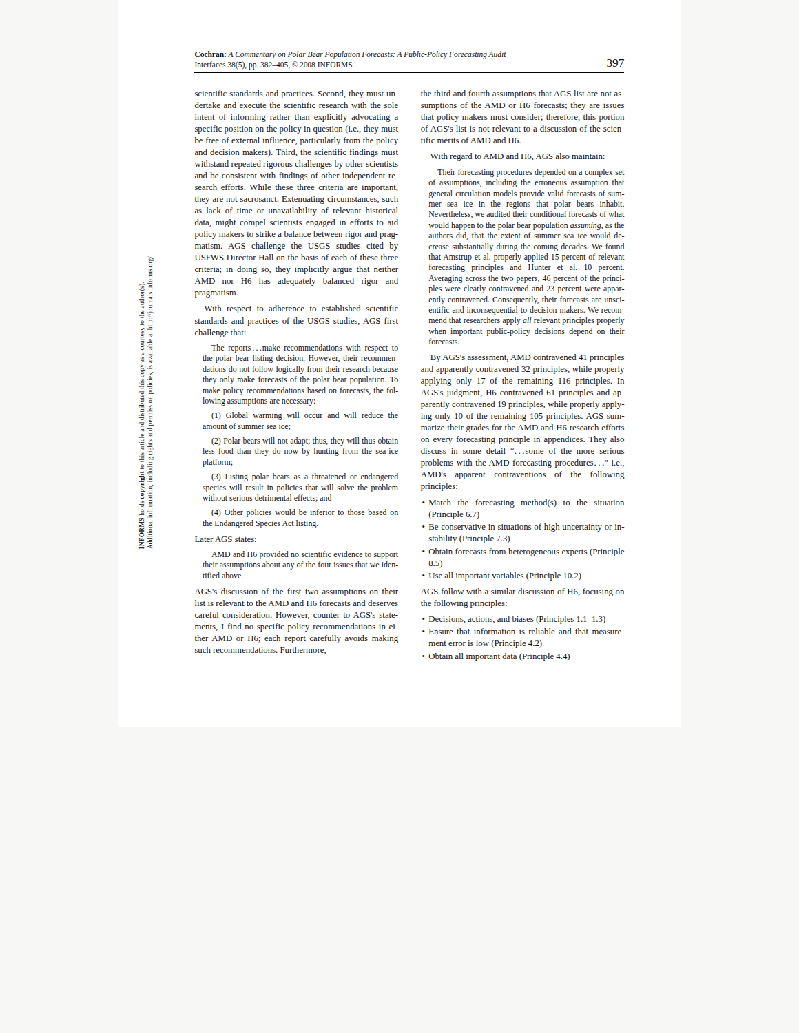INFORMS holds copyright to this article and distributed this copy as a courtesy to the author(s).
Additional information, including rights and permission policies, is available at http://journals.informs.org/.
Cochran: A Commentary on Polar Bear Population Forecasts: A Public-Policy Forecasting Audit
Interfaces 38(5), pp. 382–405, © 2008 INFORMS
397
scientific standards and practices. Second, they must undertake and execute the scientific research with the sole intent of informing rather than explicitly advocating a specific position on the policy in question (i.e., they must be free of external influence, particularly from the policy and decision makers). Third, the scientific findings must withstand repeated rigorous challenges by other scientists and be consistent with findings of other independent research efforts. While these three criteria are important, they are not sacrosanct. Extenuating circumstances, such as lack of time or unavailability of relevant historical data, might compel scientists engaged in efforts to aid policy makers to strike a balance between rigor and pragmatism. AGS challenge the USGS studies cited by USFWS Director Hall on the basis of each of these three criteria; in doing so, they implicitly argue that neither AMD nor H6 has adequately balanced rigor and pragmatism.
With respect to adherence to established scientific standards and practices of the USGS studies, AGS first challenge that:
The reports  . . . make recommendations with respect to the polar bear listing decision. However, their recommendations do not follow logically from their research because they only make forecasts of the polar bear population. To make policy recommendations based on forecasts, the following assumptions are necessary:
(1) Global warming will occur and will reduce the amount of summer sea ice;
(2) Polar bears will not adapt; thus, they will thus obtain less food than they do now by hunting from the sea-ice platform;
(3) Listing polar bears as a threatened or endangered species will result in policies that will solve the problem without serious detrimental effects; and
(4) Other policies would be inferior to those based on the Endangered Species Act listing.
Later AGS states:
AMD and H6 provided no scientific evidence to support their assumptions about any of the four issues that we identified above.
AGS's discussion of the first two assumptions on their list is relevant to the AMD and H6 forecasts and deserves careful consideration. However, counter to AGS's statements, I find no specific policy recommendations in either AMD or H6; each report carefully avoids making such recommendations. Furthermore,
the third and fourth assumptions that AGS list are not assumptions of the AMD or H6 forecasts; they are issues that policy makers must consider; therefore, this portion of AGS's list is not relevant to a discussion of the scientific merits of AMD and H6.
With regard to AMD and H6, AGS also maintain:
Their forecasting procedures depended on a complex set of assumptions, including the erroneous assumption that general circulation models provide valid forecasts of summer sea ice in the regions that polar bears inhabit. Nevertheless, we audited their conditional forecasts of what would happen to the polar bear population assuming, as the authors did, that the extent of summer sea ice would decrease substantially during the coming decades. We found that Amstrup et al. properly applied 15 percent of relevant forecasting principles and Hunter et al. 10 percent. Averaging across the two papers, 46 percent of the principles were clearly contravened and 23 percent were apparently contravened. Consequently, their forecasts are unscientific and inconsequential to decision makers. We recommend that researchers apply all relevant principles properly when important public-policy decisions depend on their forecasts.
By AGS's assessment, AMD contravened 41 principles and apparently contravened 32 principles, while properly applying only 17 of the remaining 116 principles. In AGS's judgment, H6 contravened 61 principles and apparently contravened 19 principles, while properly applying only 10 of the remaining 105 principles. AGS summarize their grades for the AMD and H6 research efforts on every forecasting principle in appendices. They also discuss in some detail “. . . some of the more serious problems with the AMD forecasting procedures . . .” i.e., AMD's apparent contraventions of the following principles:
Match the forecasting method(s) to the situation (Principle 6.7)
Be conservative in situations of high uncertainty or instability (Principle 7.3)
Obtain forecasts from heterogeneous experts (Principle 8.5)
Use all important variables (Principle 10.2)
AGS follow with a similar discussion of H6, focusing on the following principles:
Decisions, actions, and biases (Principles 1.1–1.3)
Ensure that information is reliable and that measurement error is low (Principle 4.2)
Obtain all important data (Principle 4.4)